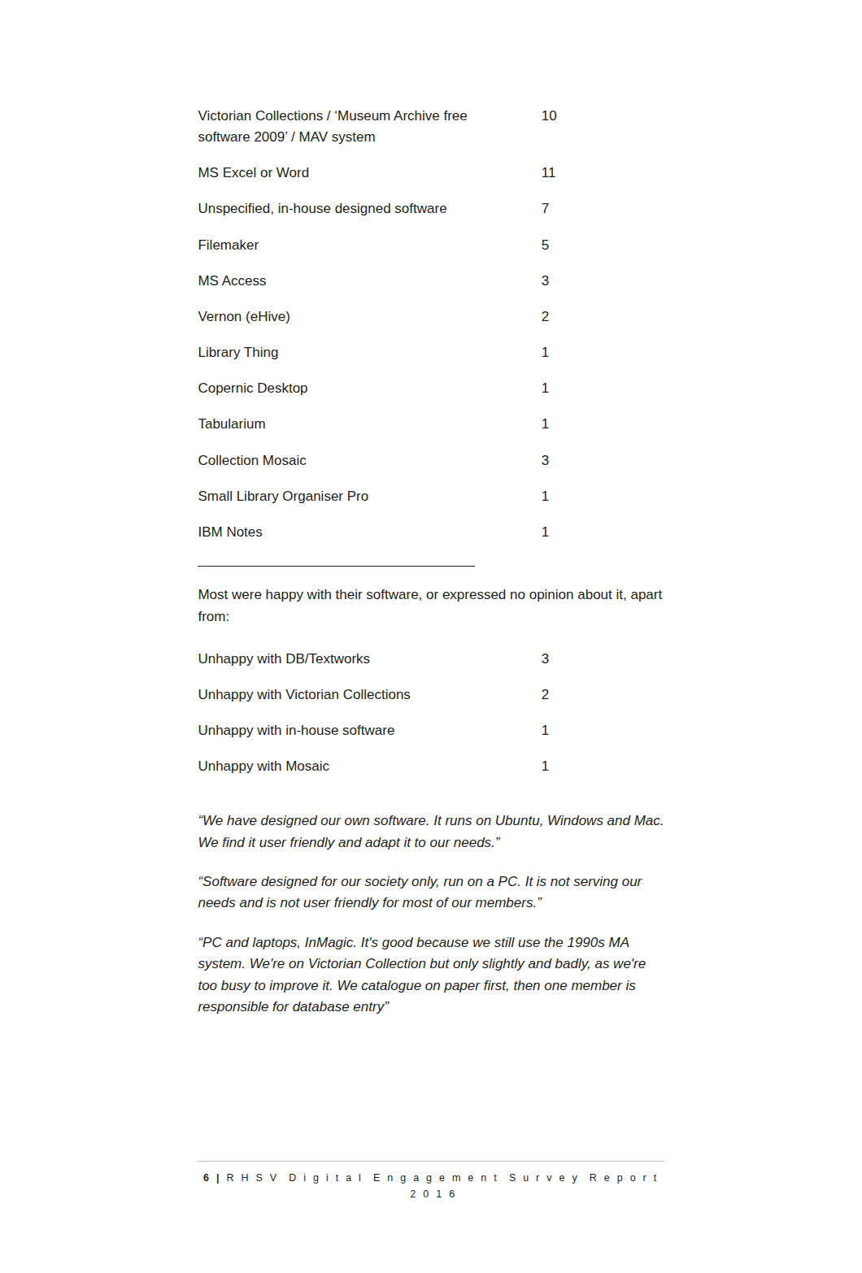| Victorian Collections / ‘Museum Archive free software 2009’ / MAV system | 10 |
| MS Excel or Word | 11 |
| Unspecified, in-house designed software | 7 |
| Filemaker | 5 |
| MS Access | 3 |
| Vernon (eHive) | 2 |
| Library Thing | 1 |
| Copernic Desktop | 1 |
| Tabularium | 1 |
| Collection Mosaic | 3 |
| Small Library Organiser Pro | 1 |
| IBM Notes | 1 |
Most were happy with their software, or expressed no opinion about it, apart from:
| Unhappy with DB/Textworks | 3 |
| Unhappy with Victorian Collections | 2 |
| Unhappy with in-house software | 1 |
| Unhappy with Mosaic | 1 |
“We have designed our own software. It runs on Ubuntu, Windows and Mac. We find it user friendly and adapt it to our needs.”
“Software designed for our society only, run on a PC. It is not serving our needs and is not user friendly for most of our members.”
“PC and laptops, InMagic. It's good because we still use the 1990s MA system. We're on Victorian Collection but only slightly and badly, as we're too busy to improve it. We catalogue on paper first, then one member is responsible for database entry”
6 | R H S V D i g i t a l E n g a g e m e n t S u r v e y R e p o r t 2 0 1 6